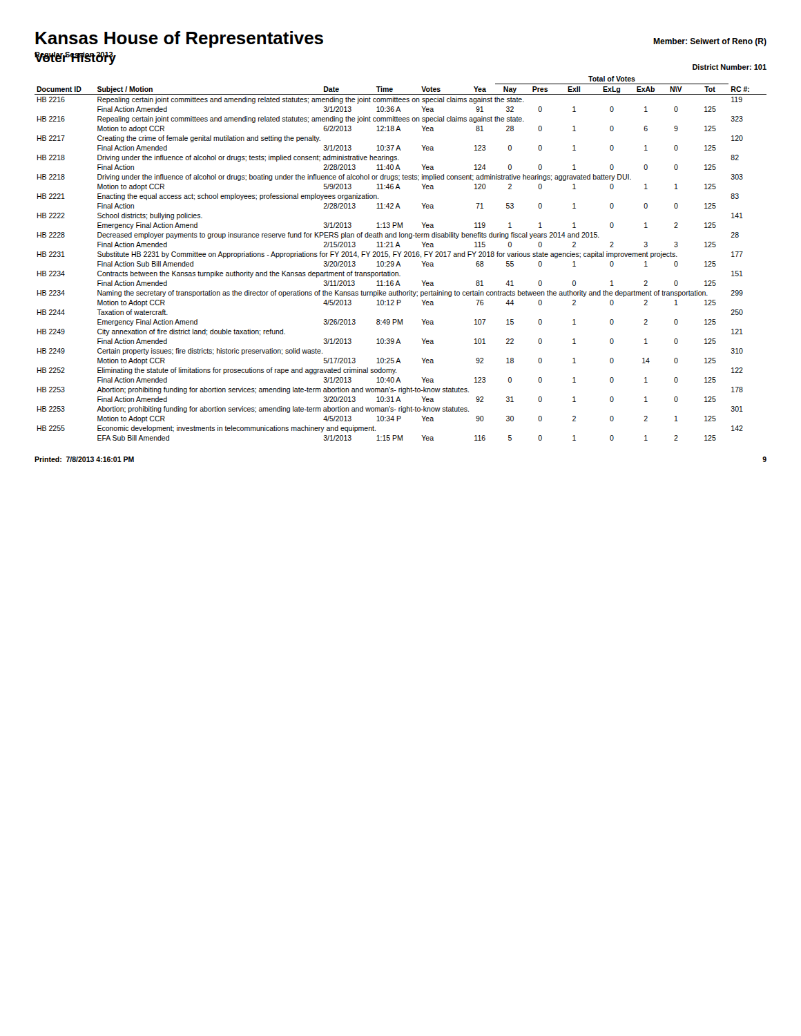Kansas House of Representatives
Voter History
Member: Seiwert of Reno (R)
Regular Session 2013
District Number: 101
| | Total of Votes | |
| Document ID | Subject / Motion | Date | Time | Votes | Yea | Nay | Pres | ExII | ExLg | ExAb | N\V | Tot | RC #: |
| HB 2216 | Repealing certain joint committees and amending related statutes; amending the joint committees on special claims against the state. | 119 |
| | Final Action Amended | 3/1/2013 | 10:36 A | Yea | 91 | 32 | 0 | 1 | 0 | 1 | 0 | 125 | |
| HB 2216 | Repealing certain joint committees and amending related statutes; amending the joint committees on special claims against the state. | 323 |
| | Motion to adopt CCR | 6/2/2013 | 12:18 A | Yea | 81 | 28 | 0 | 1 | 0 | 6 | 9 | 125 | |
| HB 2217 | Creating the crime of female genital mutilation and setting the penalty. | 120 |
| | Final Action Amended | 3/1/2013 | 10:37 A | Yea | 123 | 0 | 0 | 1 | 0 | 1 | 0 | 125 | |
| HB 2218 | Driving under the influence of alcohol or drugs; tests; implied consent; administrative hearings. | 82 |
| | Final Action | 2/28/2013 | 11:40 A | Yea | 124 | 0 | 0 | 1 | 0 | 0 | 0 | 125 | |
| HB 2218 | Driving under the influence of alcohol or drugs; boating under the influence of alcohol or drugs; tests; implied consent; administrative hearings; aggravated battery DUI. | 303 |
| | Motion to adopt CCR | 5/9/2013 | 11:46 A | Yea | 120 | 2 | 0 | 1 | 0 | 1 | 1 | 125 | |
| HB 2221 | Enacting the equal access act; school employees; professional employees organization. | 83 |
| | Final Action | 2/28/2013 | 11:42 A | Yea | 71 | 53 | 0 | 1 | 0 | 0 | 0 | 125 | |
| HB 2222 | School districts; bullying policies. | 141 |
| | Emergency Final Action Amend | 3/1/2013 | 1:13 PM | Yea | 119 | 1 | 1 | 1 | 0 | 1 | 2 | 125 | |
| HB 2228 | Decreased employer payments to group insurance reserve fund for KPERS plan of death and long-term disability benefits during fiscal years 2014 and 2015. | 28 |
| | Final Action Amended | 2/15/2013 | 11:21 A | Yea | 115 | 0 | 0 | 2 | 2 | 3 | 3 | 125 | |
| HB 2231 | Substitute HB 2231 by Committee on Appropriations - Appropriations for FY 2014, FY 2015, FY 2016, FY 2017 and FY 2018 for various state agencies; capital improvement projects. | 177 |
| | Final Action Sub Bill Amended | 3/20/2013 | 10:29 A | Yea | 68 | 55 | 0 | 1 | 0 | 1 | 0 | 125 | |
| HB 2234 | Contracts between the Kansas turnpike authority and the Kansas department of transportation. | 151 |
| | Final Action Amended | 3/11/2013 | 11:16 A | Yea | 81 | 41 | 0 | 0 | 1 | 2 | 0 | 125 | |
| HB 2234 | Naming the secretary of transportation as the director of operations of the Kansas turnpike authority; pertaining to certain contracts between the authority and the department of transportation. | 299 |
| | Motion to Adopt CCR | 4/5/2013 | 10:12 P | Yea | 76 | 44 | 0 | 2 | 0 | 2 | 1 | 125 | |
| HB 2244 | Taxation of watercraft. | 250 |
| | Emergency Final Action Amend | 3/26/2013 | 8:49 PM | Yea | 107 | 15 | 0 | 1 | 0 | 2 | 0 | 125 | |
| HB 2249 | City annexation of fire district land; double taxation; refund. | 121 |
| | Final Action Amended | 3/1/2013 | 10:39 A | Yea | 101 | 22 | 0 | 1 | 0 | 1 | 0 | 125 | |
| HB 2249 | Certain property issues; fire districts; historic preservation; solid waste. | 310 |
| | Motion to Adopt CCR | 5/17/2013 | 10:25 A | Yea | 92 | 18 | 0 | 1 | 0 | 14 | 0 | 125 | |
| HB 2252 | Eliminating the statute of limitations for prosecutions of rape and aggravated criminal sodomy. | 122 |
| | Final Action Amended | 3/1/2013 | 10:40 A | Yea | 123 | 0 | 0 | 1 | 0 | 1 | 0 | 125 | |
| HB 2253 | Abortion; prohibiting funding for abortion services; amending late-term abortion and woman's- right-to-know statutes. | 178 |
| | Final Action Amended | 3/20/2013 | 10:31 A | Yea | 92 | 31 | 0 | 1 | 0 | 1 | 0 | 125 | |
| HB 2253 | Abortion; prohibiting funding for abortion services; amending late-term abortion and woman's- right-to-know statutes. | 301 |
| | Motion to Adopt CCR | 4/5/2013 | 10:34 P | Yea | 90 | 30 | 0 | 2 | 0 | 2 | 1 | 125 | |
| HB 2255 | Economic development; investments in telecommunications machinery and equipment. | 142 |
| | EFA Sub Bill Amended | 3/1/2013 | 1:15 PM | Yea | 116 | 5 | 0 | 1 | 0 | 1 | 2 | 125 | |
Printed: 7/8/2013 4:16:01 PM 9